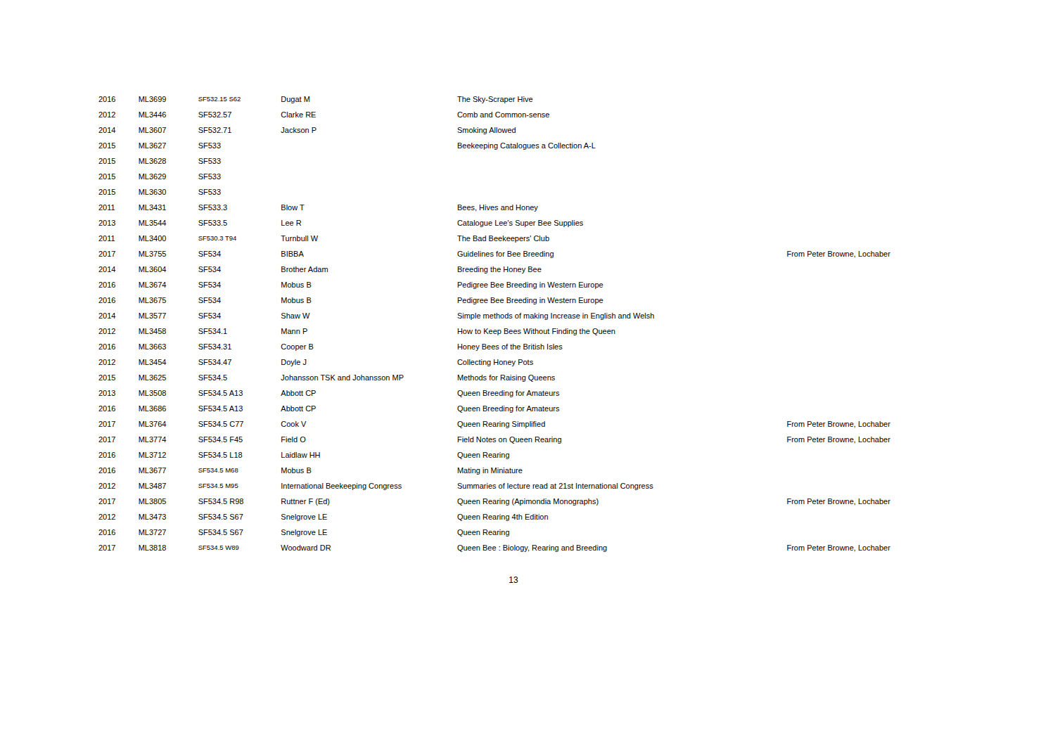| 2016 | ML3699 | SF532.15 S62 | Dugat M | The Sky-Scraper Hive | |
| 2012 | ML3446 | SF532.57 | Clarke RE | Comb and Common-sense | |
| 2014 | ML3607 | SF532.71 | Jackson P | Smoking Allowed | |
| 2015 | ML3627 | SF533 | | Beekeeping Catalogues a Collection A-L | |
| 2015 | ML3628 | SF533 | | | |
| 2015 | ML3629 | SF533 | | | |
| 2015 | ML3630 | SF533 | | | |
| 2011 | ML3431 | SF533.3 | Blow T | Bees, Hives and Honey | |
| 2013 | ML3544 | SF533.5 | Lee R | Catalogue Lee's Super Bee Supplies | |
| 2011 | ML3400 | SF530.3 T94 | Turnbull W | The Bad Beekeepers' Club | |
| 2017 | ML3755 | SF534 | BIBBA | Guidelines for Bee Breeding | From Peter Browne, Lochaber |
| 2014 | ML3604 | SF534 | Brother Adam | Breeding the Honey Bee | |
| 2016 | ML3674 | SF534 | Mobus B | Pedigree Bee Breeding in Western Europe | |
| 2016 | ML3675 | SF534 | Mobus B | Pedigree Bee Breeding in Western Europe | |
| 2014 | ML3577 | SF534 | Shaw W | Simple methods of making Increase in English and Welsh | |
| 2012 | ML3458 | SF534.1 | Mann P | How to Keep Bees Without Finding the Queen | |
| 2016 | ML3663 | SF534.31 | Cooper B | Honey Bees of the British Isles | |
| 2012 | ML3454 | SF534.47 | Doyle J | Collecting Honey Pots | |
| 2015 | ML3625 | SF534.5 | Johansson TSK and Johansson MP | Methods for Raising Queens | |
| 2013 | ML3508 | SF534.5 A13 | Abbott CP | Queen Breeding for Amateurs | |
| 2016 | ML3686 | SF534.5 A13 | Abbott CP | Queen Breeding for Amateurs | |
| 2017 | ML3764 | SF534.5 C77 | Cook V | Queen Rearing Simplified | From Peter Browne, Lochaber |
| 2017 | ML3774 | SF534.5 F45 | Field O | Field Notes on Queen Rearing | From Peter Browne, Lochaber |
| 2016 | ML3712 | SF534.5 L18 | Laidlaw HH | Queen Rearing | |
| 2016 | ML3677 | SF534.5 M68 | Mobus B | Mating in Miniature | |
| 2012 | ML3487 | SF534.5 M95 | International Beekeeping Congress | Summaries of lecture read at 21st International Congress | |
| 2017 | ML3805 | SF534.5 R98 | Ruttner F (Ed) | Queen Rearing (Apimondia Monographs) | From Peter Browne, Lochaber |
| 2012 | ML3473 | SF534.5 S67 | Snelgrove LE | Queen Rearing 4th Edition | |
| 2016 | ML3727 | SF534.5 S67 | Snelgrove LE | Queen Rearing | |
| 2017 | ML3818 | SF534.5 W89 | Woodward DR | Queen Bee : Biology, Rearing and Breeding | From Peter Browne, Lochaber |
13